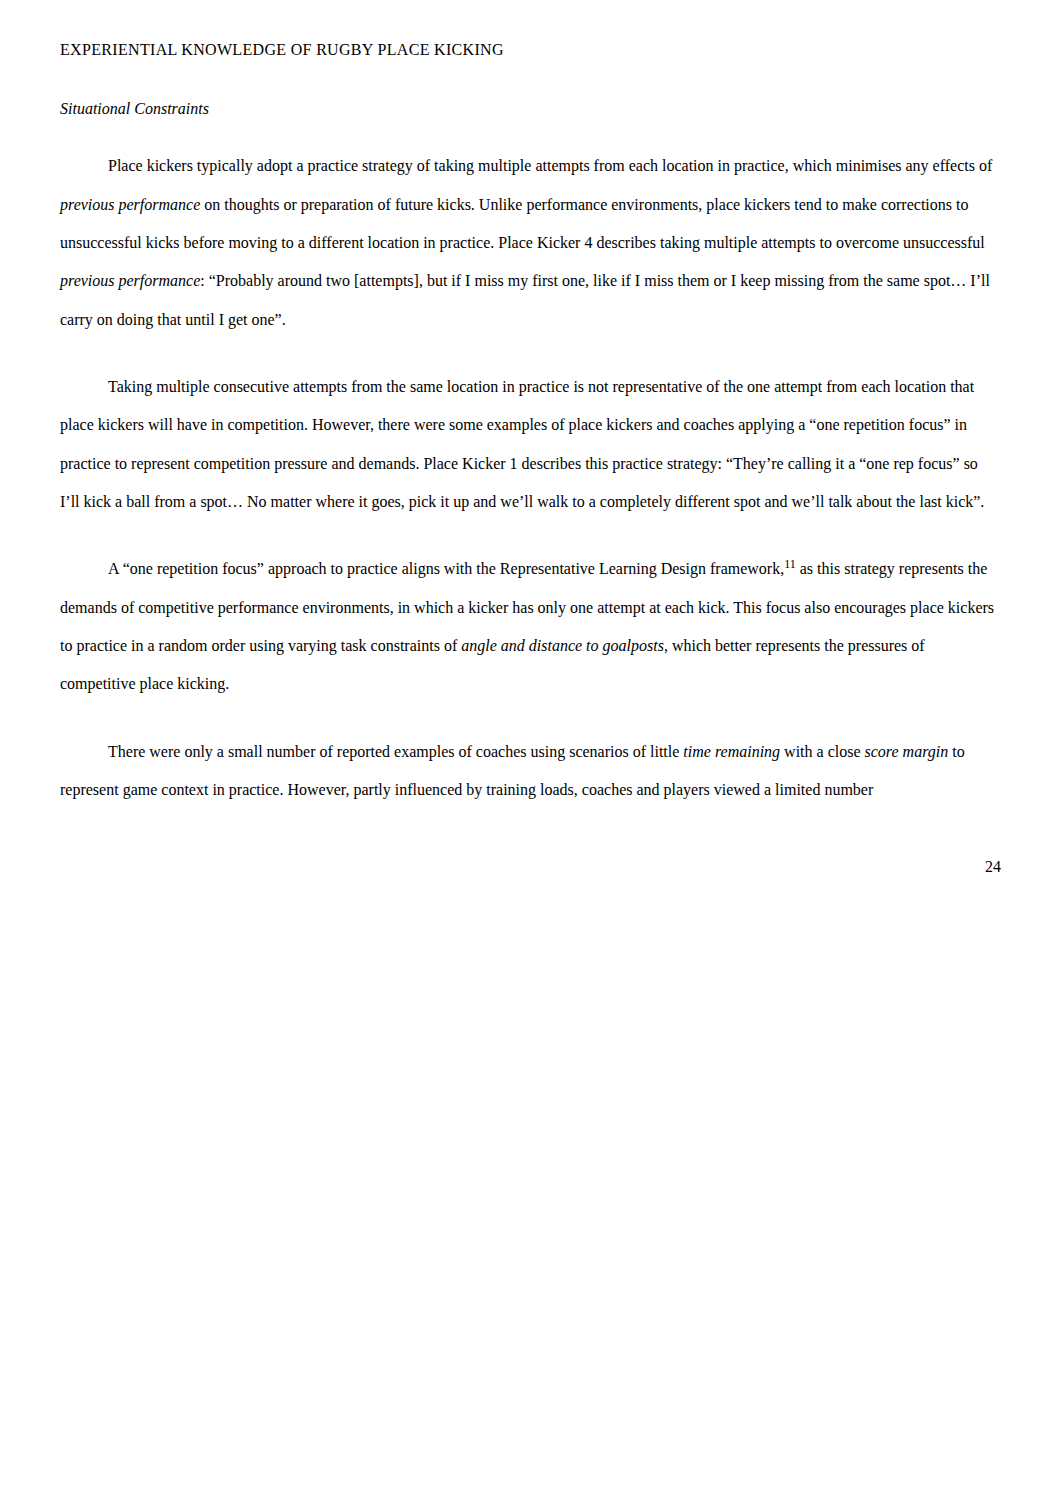EXPERIENTIAL KNOWLEDGE OF RUGBY PLACE KICKING
Situational Constraints
Place kickers typically adopt a practice strategy of taking multiple attempts from each location in practice, which minimises any effects of previous performance on thoughts or preparation of future kicks. Unlike performance environments, place kickers tend to make corrections to unsuccessful kicks before moving to a different location in practice. Place Kicker 4 describes taking multiple attempts to overcome unsuccessful previous performance: “Probably around two [attempts], but if I miss my first one, like if I miss them or I keep missing from the same spot… I’ll carry on doing that until I get one”.
Taking multiple consecutive attempts from the same location in practice is not representative of the one attempt from each location that place kickers will have in competition. However, there were some examples of place kickers and coaches applying a “one repetition focus” in practice to represent competition pressure and demands. Place Kicker 1 describes this practice strategy: “They’re calling it a “one rep focus” so I’ll kick a ball from a spot… No matter where it goes, pick it up and we’ll walk to a completely different spot and we’ll talk about the last kick”.
A “one repetition focus” approach to practice aligns with the Representative Learning Design framework,11 as this strategy represents the demands of competitive performance environments, in which a kicker has only one attempt at each kick. This focus also encourages place kickers to practice in a random order using varying task constraints of angle and distance to goalposts, which better represents the pressures of competitive place kicking.
There were only a small number of reported examples of coaches using scenarios of little time remaining with a close score margin to represent game context in practice. However, partly influenced by training loads, coaches and players viewed a limited number
24